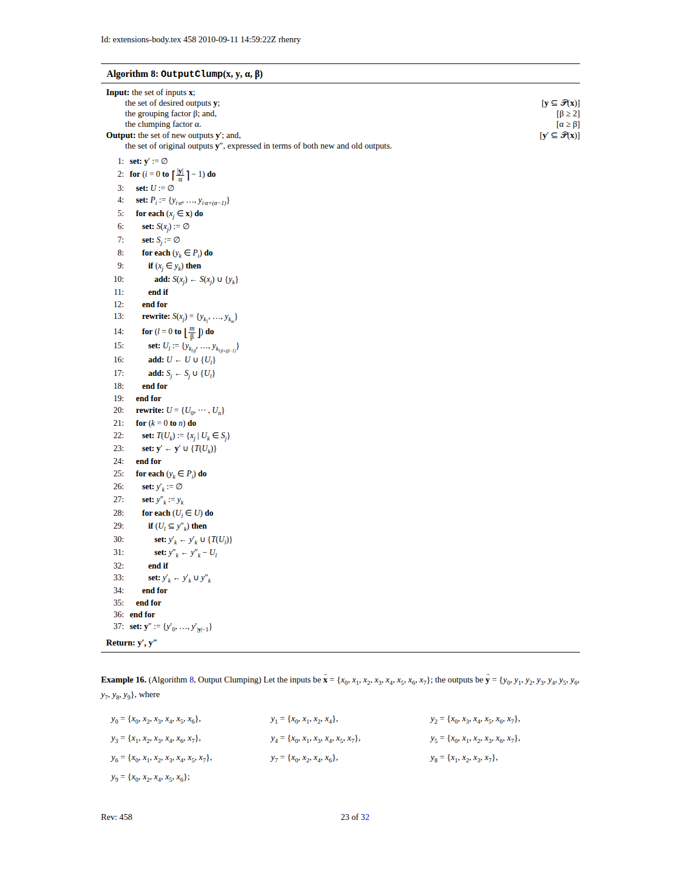Id: extensions-body.tex 458 2010-09-11 14:59:22Z rhenry
Algorithm 8: OutputClump(x, y, α, β)
Input: the set of inputs x;
the set of desired outputs y;
[y ⊆ 𝒫(x)]
the grouping factor β; and,
[β ≥ 2]
the clumping factor α.
[α ≥ β]
Output: the set of new outputs y′; and,
[y′ ⊆ 𝒫(x)]
the set of original outputs y″, expressed in terms of both new and old outputs.
1: set: y′ := ∅
2: for (i = 0 to ⌈|y|α⌉ − 1) do
3: set: U := ∅
4: set: Pi := {yi·α, …, yi·α+(α−1)}
5: for each (xj ∈ x) do
6: set: S(xj) := ∅
7: set: Sj := ∅
8: for each (yk ∈ Pi) do
9: if (xj ∈ yk) then
10: add: S(xj) ← S(xj) ∪ {yk}
11: end if
12: end for
13: rewrite: S(xj) = {yk1, …, ykm}
14: for (l = 0 to ⌊mβ⌋) do
15: set: Ul := {ykl·β, …, ykl·β+(β−1)}
16: add: U ← U ∪ {Ul}
17: add: Sj ← Sj ∪ {Ul}
18: end for
19: end for
20: rewrite: U = {U0, ··· , Un}
21: for (k = 0 to n) do
22: set: T(Uk) := {xj | Uk ∈ Sj}
23: set: y′ ← y′ ∪ {T(Uk)}
24: end for
25: for each (yk ∈ Pi) do
26: set: y′k := ∅
27: set: y″k := yk
28: for each (Ul ∈ U) do
29: if (Ul ⊆ y″k) then
30: set: y′k ← y′k ∪ {T(Ul)}
31: set: y″k ← y″k − Ul
32: end if
33: set: y′k ← y′k ∪ y″k
34: end for
35: end for
36: end for
37: set: y″ := {y′0, …, y′|y|−1}
Return: y′, y″
Example 16. (Algorithm 8, Output Clumping) Let the inputs be x = {x0, x1, x2, x3, x4, x5, x6, x7}; the outputs be y = {y0, y1, y2, y3, y4, y5, y6, y7, y8, y9}, where
y0 = {x0, x2, x3, x4, x5, x6},
y1 = {x0, x1, x2, x4},
y2 = {x0, x3, x4, x5, x6, x7},
y3 = {x1, x2, x3, x4, x6, x7},
y4 = {x0, x1, x3, x4, x5, x7},
y5 = {x0, x1, x2, x3, x6, x7},
y6 = {x0, x1, x2, x3, x4, x5, x7},
y7 = {x0, x2, x4, x6},
y8 = {x1, x2, x3, x7},
y9 = {x0, x2, x4, x5, x6};
Rev: 458
23 of 32